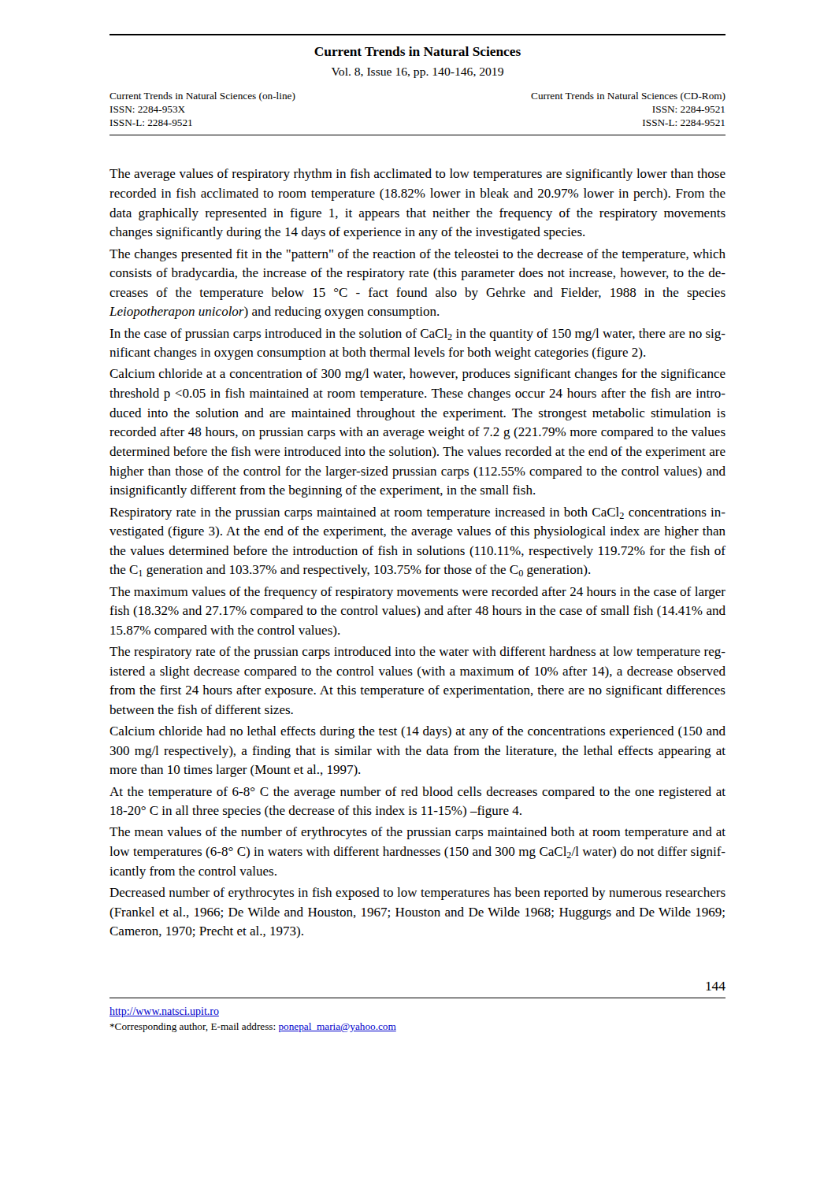Current Trends in Natural Sciences
Vol. 8, Issue 16, pp. 140-146, 2019
| Current Trends in Natural Sciences (on-line) | Current Trends in Natural Sciences (CD-Rom) |
| ISSN: 2284-953X | ISSN: 2284-9521 |
| ISSN-L: 2284-9521 | ISSN-L: 2284-9521 |
The average values of respiratory rhythm in fish acclimated to low temperatures are significantly lower than those recorded in fish acclimated to room temperature (18.82% lower in bleak and 20.97% lower in perch). From the data graphically represented in figure 1, it appears that neither the frequency of the respiratory movements changes significantly during the 14 days of experience in any of the investigated species.
The changes presented fit in the "pattern" of the reaction of the teleostei to the decrease of the temperature, which consists of bradycardia, the increase of the respiratory rate (this parameter does not increase, however, to the decreases of the temperature below 15 °C - fact found also by Gehrke and Fielder, 1988 in the species Leiopotherapon unicolor) and reducing oxygen consumption.
In the case of prussian carps introduced in the solution of CaCl2 in the quantity of 150 mg/l water, there are no significant changes in oxygen consumption at both thermal levels for both weight categories (figure 2).
Calcium chloride at a concentration of 300 mg/l water, however, produces significant changes for the significance threshold p <0.05 in fish maintained at room temperature. These changes occur 24 hours after the fish are introduced into the solution and are maintained throughout the experiment. The strongest metabolic stimulation is recorded after 48 hours, on prussian carps with an average weight of 7.2 g (221.79% more compared to the values determined before the fish were introduced into the solution). The values recorded at the end of the experiment are higher than those of the control for the larger-sized prussian carps (112.55% compared to the control values) and insignificantly different from the beginning of the experiment, in the small fish.
Respiratory rate in the prussian carps maintained at room temperature increased in both CaCl2 concentrations investigated (figure 3). At the end of the experiment, the average values of this physiological index are higher than the values determined before the introduction of fish in solutions (110.11%, respectively 119.72% for the fish of the C1 generation and 103.37% and respectively, 103.75% for those of the C0 generation).
The maximum values of the frequency of respiratory movements were recorded after 24 hours in the case of larger fish (18.32% and 27.17% compared to the control values) and after 48 hours in the case of small fish (14.41% and 15.87% compared with the control values).
The respiratory rate of the prussian carps introduced into the water with different hardness at low temperature registered a slight decrease compared to the control values (with a maximum of 10% after 14), a decrease observed from the first 24 hours after exposure. At this temperature of experimentation, there are no significant differences between the fish of different sizes.
Calcium chloride had no lethal effects during the test (14 days) at any of the concentrations experienced (150 and 300 mg/l respectively), a finding that is similar with the data from the literature, the lethal effects appearing at more than 10 times larger (Mount et al., 1997).
At the temperature of 6-8° C the average number of red blood cells decreases compared to the one registered at 18-20° C in all three species (the decrease of this index is 11-15%) –figure 4.
The mean values of the number of erythrocytes of the prussian carps maintained both at room temperature and at low temperatures (6-8° C) in waters with different hardnesses (150 and 300 mg CaCl2/l water) do not differ significantly from the control values.
Decreased number of erythrocytes in fish exposed to low temperatures has been reported by numerous researchers (Frankel et al., 1966; De Wilde and Houston, 1967; Houston and De Wilde 1968; Huggurgs and De Wilde 1969; Cameron, 1970; Precht et al., 1973).
144
http://www.natsci.upit.ro
*Corresponding author, E-mail address: ponepal_maria@yahoo.com